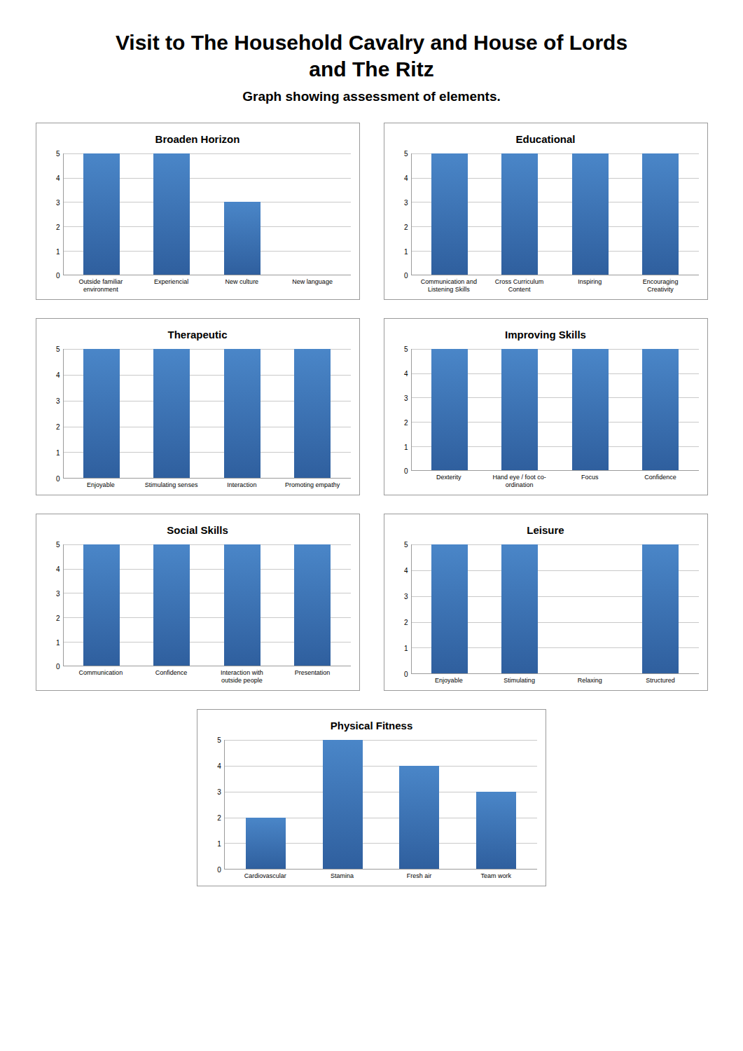Visit to The Household Cavalry and House of Lords and The Ritz
Graph showing assessment of elements.
Broaden Horizon
5 4 3 2 1 0
Outside familiar environment Experiencial New culture New language
Educational
5 4 3 2 1 0
Communication and Listening Skills Cross Curriculum Content Inspiring Encouraging Creativity
Therapeutic
5 4 3 2 1 0
Enjoyable Stimulating senses Interaction Promoting empathy
Improving Skills
5 4 3 2 1 0
Dexterity Hand eye / foot co-ordination Focus Confidence
Social Skills
5 4 3 2 1 0
Communication Confidence Interaction with outside people Presentation
Leisure
5 4 3 2 1 0
Enjoyable Stimulating Relaxing Structured
Physical Fitness
5 4 3 2 1 0
Cardiovascular Stamina Fresh air Team work